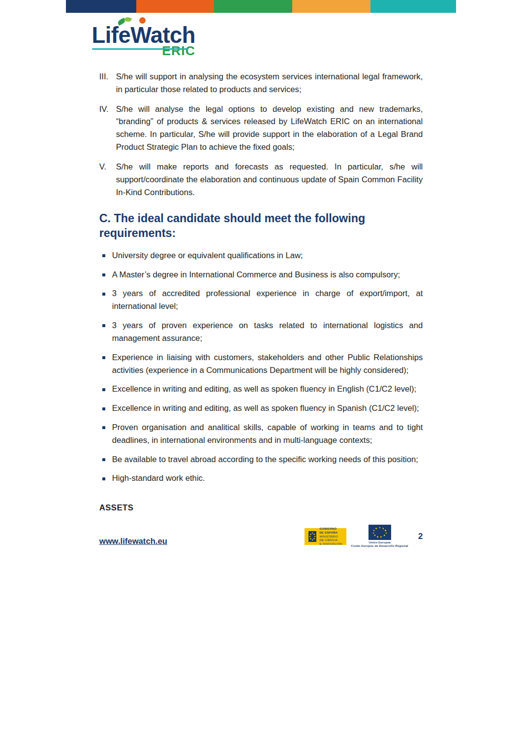Life Watch ERIC
III. S/he will support in analysing the ecosystem services international legal framework, in particular those related to products and services;
IV. S/he will analyse the legal options to develop existing and new trademarks, “branding” of products & services released by LifeWatch ERIC on an international scheme. In particular, S/he will provide support in the elaboration of a Legal Brand Product Strategic Plan to achieve the fixed goals;
V. S/he will make reports and forecasts as requested. In particular, s/he will support/coordinate the elaboration and continuous update of Spain Common Facility In-Kind Contributions.
C. The ideal candidate should meet the following requirements:
University degree or equivalent qualifications in Law;
A Master’s degree in International Commerce and Business is also compulsory;
3 years of accredited professional experience in charge of export/import, at international level;
3 years of proven experience on tasks related to international logistics and management assurance;
Experience in liaising with customers, stakeholders and other Public Relationships activities (experience in a Communications Department will be highly considered);
Excellence in writing and editing, as well as spoken fluency in English (C1/C2 level);
Excellence in writing and editing, as well as spoken fluency in Spanish (C1/C2 level);
Proven organisation and analitical skills, capable of working in teams and to tight deadlines, in international environments and in multi-language contexts;
Be available to travel abroad according to the specific working needs of this position;
High-standard work ethic.
ASSETS
www.lifewatch.eu
Gobierno
de España
Ministerio
de Ciencia
e Innovación
Unión Europea
Fondo Europeo de Desarrollo Regional
2